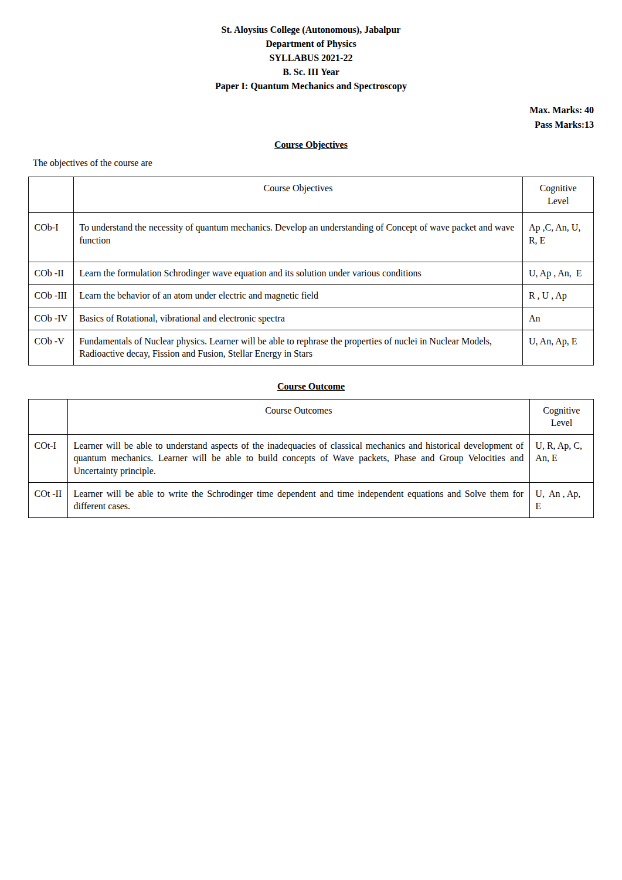St. Aloysius College (Autonomous), Jabalpur
Department of Physics
SYLLABUS 2021-22
B. Sc. III Year
Paper I: Quantum Mechanics and Spectroscopy
Max. Marks: 40
Pass Marks:13
Course Objectives
The objectives of the course are
| | Course Objectives | Cognitive Level |
| --- | --- | --- |
| COb-I | To understand the necessity of quantum mechanics. Develop an understanding of Concept of wave packet and wave function | Ap ,C, An, U, R, E |
| COb -II | Learn the formulation Schrodinger wave equation and its solution under various conditions | U, Ap , An, E |
| COb -III | Learn the behavior of an atom under electric and magnetic field | R , U , Ap |
| COb -IV | Basics of Rotational, vibrational and electronic spectra | An |
| COb -V | Fundamentals of Nuclear physics. Learner will be able to rephrase the properties of nuclei in Nuclear Models, Radioactive decay, Fission and Fusion, Stellar Energy in Stars | U, An, Ap, E |
Course Outcome
| | Course Outcomes | Cognitive Level |
| --- | --- | --- |
| COt-I | Learner will be able to understand aspects of the inadequacies of classical mechanics and historical development of quantum mechanics. Learner will be able to build concepts of Wave packets, Phase and Group Velocities and Uncertainty principle. | U, R, Ap, C, An, E |
| COt -II | Learner will be able to write the Schrodinger time dependent and time independent equations and Solve them for different cases. | U, An , Ap, E |